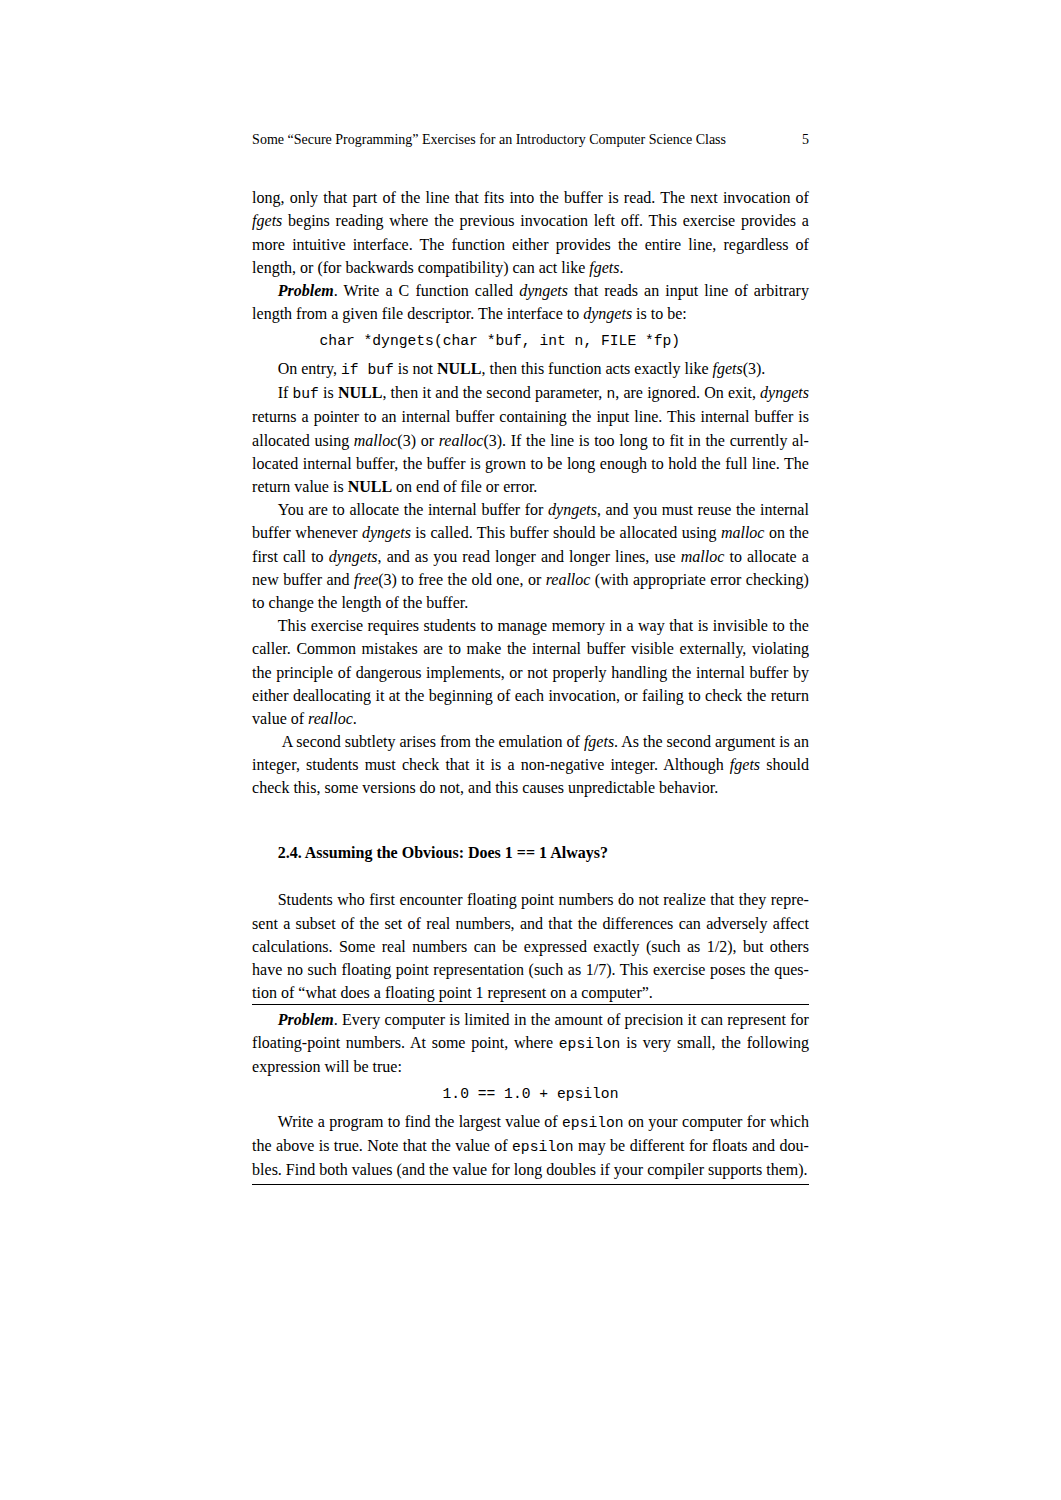Some “Secure Programming” Exercises for an Introductory Computer Science Class 5
long, only that part of the line that fits into the buffer is read. The next invocation of fgets begins reading where the previous invocation left off. This exercise provides a more intuitive interface. The function either provides the entire line, regardless of length, or (for backwards compatibility) can act like fgets.
Problem. Write a C function called dyngets that reads an input line of arbitrary length from a given file descriptor. The interface to dyngets is to be:
char *dyngets(char *buf, int n, FILE *fp)
On entry, if buf is not NULL, then this function acts exactly like fgets(3).
If buf is NULL, then it and the second parameter, n, are ignored. On exit, dyngets returns a pointer to an internal buffer containing the input line. This internal buffer is allocated using malloc(3) or realloc(3). If the line is too long to fit in the currently allocated internal buffer, the buffer is grown to be long enough to hold the full line. The return value is NULL on end of file or error.
You are to allocate the internal buffer for dyngets, and you must reuse the internal buffer whenever dyngets is called. This buffer should be allocated using malloc on the first call to dyngets, and as you read longer and longer lines, use malloc to allocate a new buffer and free(3) to free the old one, or realloc (with appropriate error checking) to change the length of the buffer.
This exercise requires students to manage memory in a way that is invisible to the caller. Common mistakes are to make the internal buffer visible externally, violating the principle of dangerous implements, or not properly handling the internal buffer by either deallocating it at the beginning of each invocation, or failing to check the return value of realloc.
A second subtlety arises from the emulation of fgets. As the second argument is an integer, students must check that it is a non-negative integer. Although fgets should check this, some versions do not, and this causes unpredictable behavior.
2.4. Assuming the Obvious: Does 1 == 1 Always?
Students who first encounter floating point numbers do not realize that they represent a subset of the set of real numbers, and that the differences can adversely affect calculations. Some real numbers can be expressed exactly (such as 1/2), but others have no such floating point representation (such as 1/7). This exercise poses the question of “what does a floating point 1 represent on a computer”.
Problem. Every computer is limited in the amount of precision it can represent for floating-point numbers. At some point, where epsilon is very small, the following expression will be true:
1.0 == 1.0 + epsilon
Write a program to find the largest value of epsilon on your computer for which the above is true. Note that the value of epsilon may be different for floats and doubles. Find both values (and the value for long doubles if your compiler supports them).